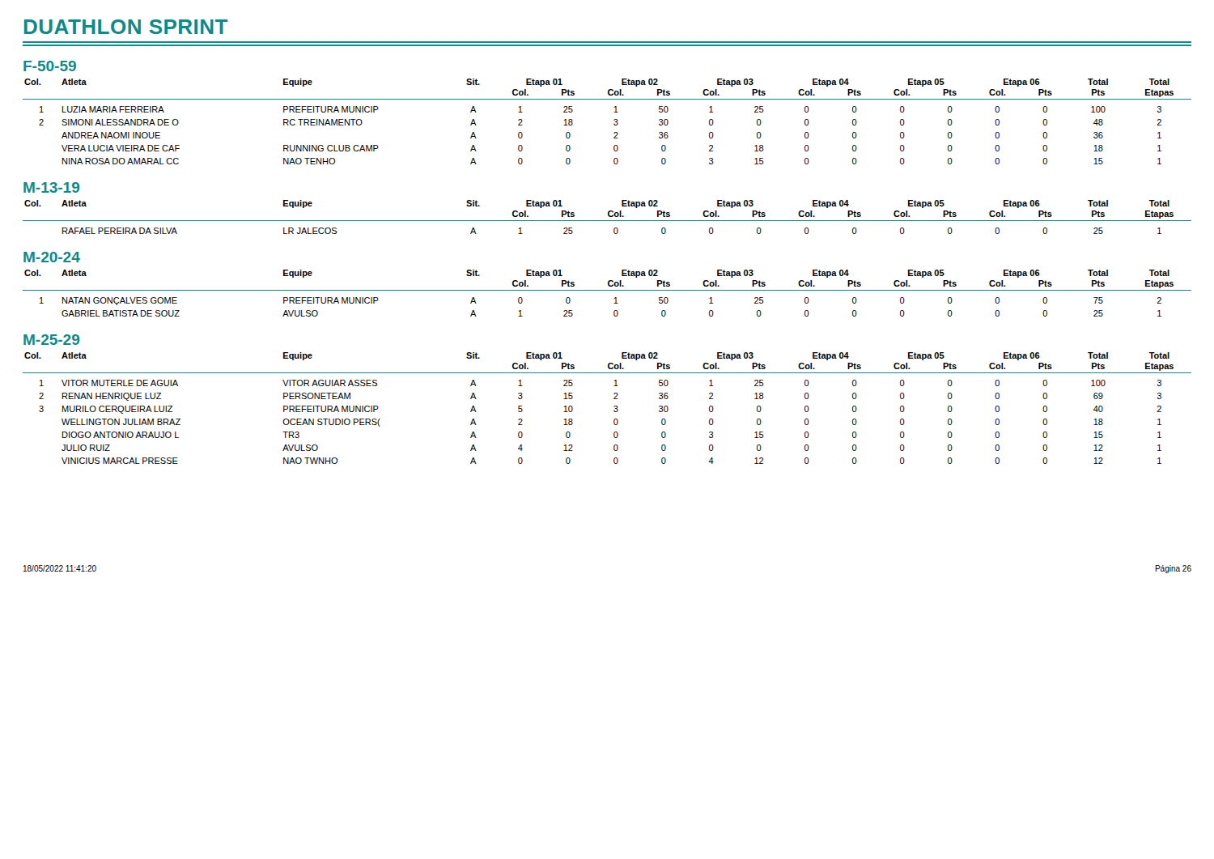DUATHLON SPRINT
F-50-59
| Col. | Atleta | Equipe | Sit. | Etapa 01 | Etapa 02 | Etapa 03 | Etapa 04 | Etapa 05 | Etapa 06 | Total | Total |
| --- | --- | --- | --- | --- | --- | --- | --- | --- | --- | --- | --- |
| | | | | Col. | Pts | Col. | Pts | Col. | Pts | Col. | Pts | Col. | Pts | Col. | Pts | Pts | Etapas |
| 1 | LUZIA MARIA FERREIRA | PREFEITURA MUNICIP | A | 1 | 25 | 1 | 50 | 1 | 25 | 0 | 0 | 0 | 0 | 0 | 0 | 100 | 3 |
| 2 | SIMONI ALESSANDRA DE O | RC TREINAMENTO | A | 2 | 18 | 3 | 30 | 0 | 0 | 0 | 0 | 0 | 0 | 0 | 0 | 48 | 2 |
| | ANDREA NAOMI INOUE | | A | 0 | 0 | 2 | 36 | 0 | 0 | 0 | 0 | 0 | 0 | 0 | 0 | 36 | 1 |
| | VERA LUCIA VIEIRA DE CAF | RUNNING CLUB CAMP | A | 0 | 0 | 0 | 0 | 2 | 18 | 0 | 0 | 0 | 0 | 0 | 0 | 18 | 1 |
| | NINA ROSA DO AMARAL CC | NAO TENHO | A | 0 | 0 | 0 | 0 | 3 | 15 | 0 | 0 | 0 | 0 | 0 | 0 | 15 | 1 |
M-13-19
| Col. | Atleta | Equipe | Sit. | Etapa 01 | Etapa 02 | Etapa 03 | Etapa 04 | Etapa 05 | Etapa 06 | Total | Total |
| --- | --- | --- | --- | --- | --- | --- | --- | --- | --- | --- | --- |
| | | | | Col. | Pts | Col. | Pts | Col. | Pts | Col. | Pts | Col. | Pts | Col. | Pts | Pts | Etapas |
| | RAFAEL PEREIRA DA SILVA | LR JALECOS | A | 1 | 25 | 0 | 0 | 0 | 0 | 0 | 0 | 0 | 0 | 0 | 0 | 25 | 1 |
M-20-24
| Col. | Atleta | Equipe | Sit. | Etapa 01 | Etapa 02 | Etapa 03 | Etapa 04 | Etapa 05 | Etapa 06 | Total | Total |
| --- | --- | --- | --- | --- | --- | --- | --- | --- | --- | --- | --- |
| | | | | Col. | Pts | Col. | Pts | Col. | Pts | Col. | Pts | Col. | Pts | Col. | Pts | Pts | Etapas |
| 1 | NATAN GONÇALVES GOME | PREFEITURA MUNICIP | A | 0 | 0 | 1 | 50 | 1 | 25 | 0 | 0 | 0 | 0 | 0 | 0 | 75 | 2 |
| | GABRIEL BATISTA DE SOUZ | AVULSO | A | 1 | 25 | 0 | 0 | 0 | 0 | 0 | 0 | 0 | 0 | 0 | 0 | 25 | 1 |
M-25-29
| Col. | Atleta | Equipe | Sit. | Etapa 01 | Etapa 02 | Etapa 03 | Etapa 04 | Etapa 05 | Etapa 06 | Total | Total |
| --- | --- | --- | --- | --- | --- | --- | --- | --- | --- | --- | --- |
| | | | | Col. | Pts | Col. | Pts | Col. | Pts | Col. | Pts | Col. | Pts | Col. | Pts | Pts | Etapas |
| 1 | VITOR MUTERLE DE AGUIA | VITOR AGUIAR ASSES | A | 1 | 25 | 1 | 50 | 1 | 25 | 0 | 0 | 0 | 0 | 0 | 0 | 100 | 3 |
| 2 | RENAN HENRIQUE LUZ | PERSONETEAM | A | 3 | 15 | 2 | 36 | 2 | 18 | 0 | 0 | 0 | 0 | 0 | 0 | 69 | 3 |
| 3 | MURILO CERQUEIRA LUIZ | PREFEITURA MUNICIP | A | 5 | 10 | 3 | 30 | 0 | 0 | 0 | 0 | 0 | 0 | 0 | 0 | 40 | 2 |
| | WELLINGTON JULIAM BRAZ | OCEAN STUDIO PERS( | A | 2 | 18 | 0 | 0 | 0 | 0 | 0 | 0 | 0 | 0 | 0 | 0 | 18 | 1 |
| | DIOGO ANTONIO ARAUJO L | TR3 | A | 0 | 0 | 0 | 0 | 3 | 15 | 0 | 0 | 0 | 0 | 0 | 0 | 15 | 1 |
| | JULIO RUIZ | AVULSO | A | 4 | 12 | 0 | 0 | 0 | 0 | 0 | 0 | 0 | 0 | 0 | 0 | 12 | 1 |
| | VINICIUS MARCAL PRESSE | NAO TWNHO | A | 0 | 0 | 0 | 0 | 4 | 12 | 0 | 0 | 0 | 0 | 0 | 0 | 12 | 1 |
18/05/2022 11:41:20 Página 26